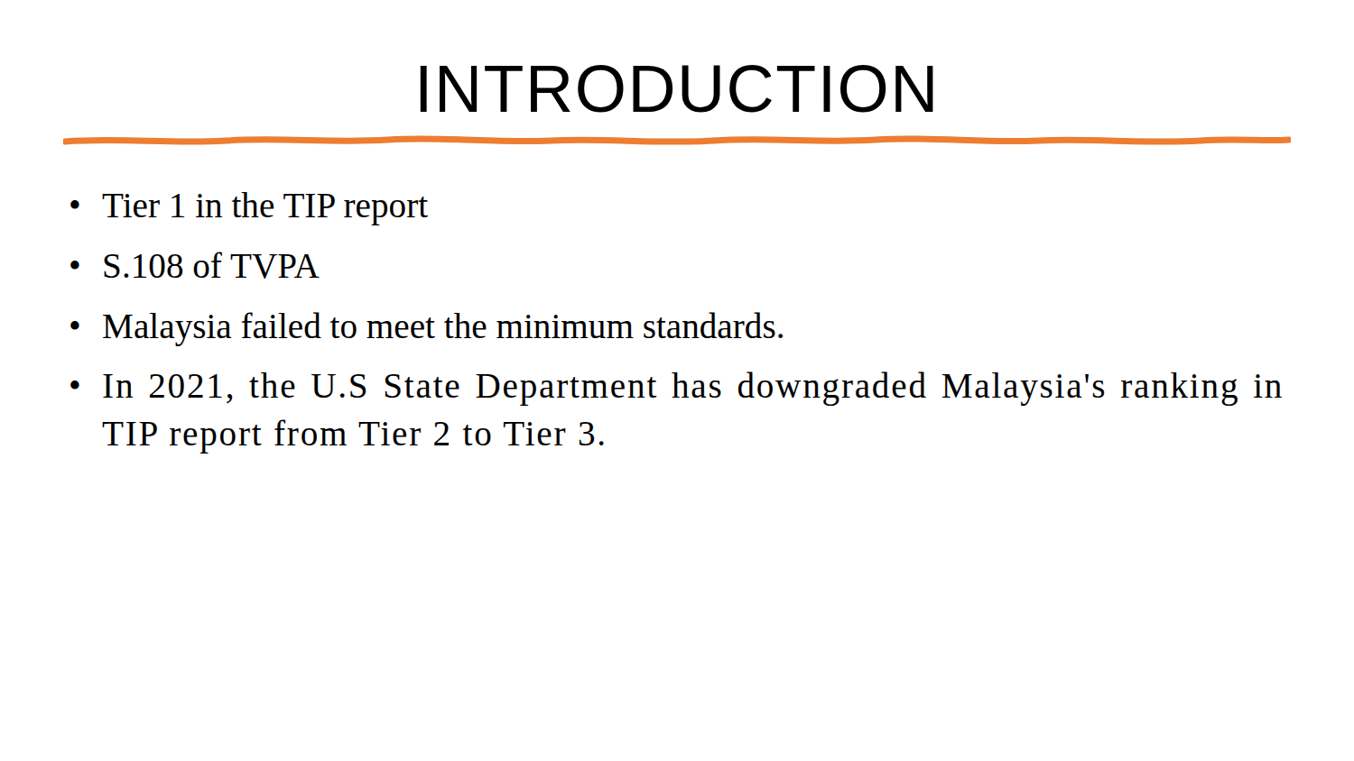INTRODUCTION
Tier 1 in the TIP report
S.108 of TVPA
Malaysia failed to meet the minimum standards.
In 2021, the U.S State Department has downgraded Malaysia's ranking in TIP report from Tier 2 to Tier 3.